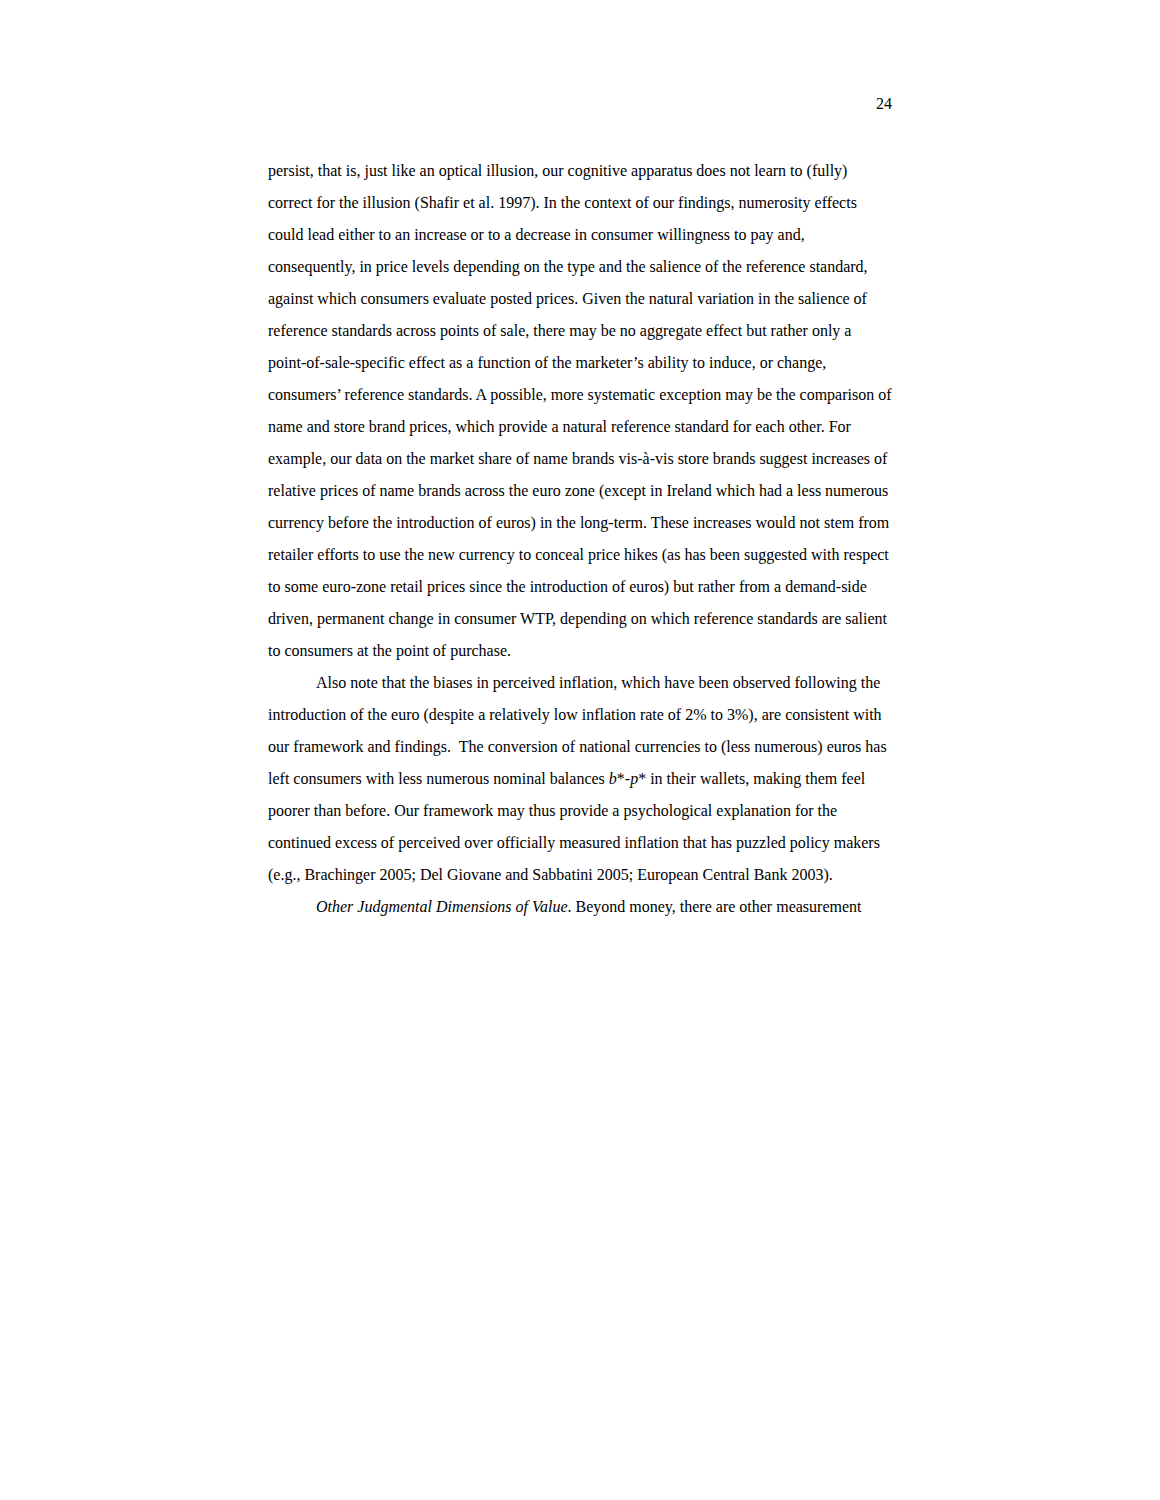24
persist, that is, just like an optical illusion, our cognitive apparatus does not learn to (fully) correct for the illusion (Shafir et al. 1997). In the context of our findings, numerosity effects could lead either to an increase or to a decrease in consumer willingness to pay and, consequently, in price levels depending on the type and the salience of the reference standard, against which consumers evaluate posted prices. Given the natural variation in the salience of reference standards across points of sale, there may be no aggregate effect but rather only a point-of-sale-specific effect as a function of the marketer’s ability to induce, or change, consumers’ reference standards. A possible, more systematic exception may be the comparison of name and store brand prices, which provide a natural reference standard for each other. For example, our data on the market share of name brands vis-à-vis store brands suggest increases of relative prices of name brands across the euro zone (except in Ireland which had a less numerous currency before the introduction of euros) in the long-term. These increases would not stem from retailer efforts to use the new currency to conceal price hikes (as has been suggested with respect to some euro-zone retail prices since the introduction of euros) but rather from a demand-side driven, permanent change in consumer WTP, depending on which reference standards are salient to consumers at the point of purchase.
Also note that the biases in perceived inflation, which have been observed following the introduction of the euro (despite a relatively low inflation rate of 2% to 3%), are consistent with our framework and findings. The conversion of national currencies to (less numerous) euros has left consumers with less numerous nominal balances b*-p* in their wallets, making them feel poorer than before. Our framework may thus provide a psychological explanation for the continued excess of perceived over officially measured inflation that has puzzled policy makers (e.g., Brachinger 2005; Del Giovane and Sabbatini 2005; European Central Bank 2003).
Other Judgmental Dimensions of Value. Beyond money, there are other measurement